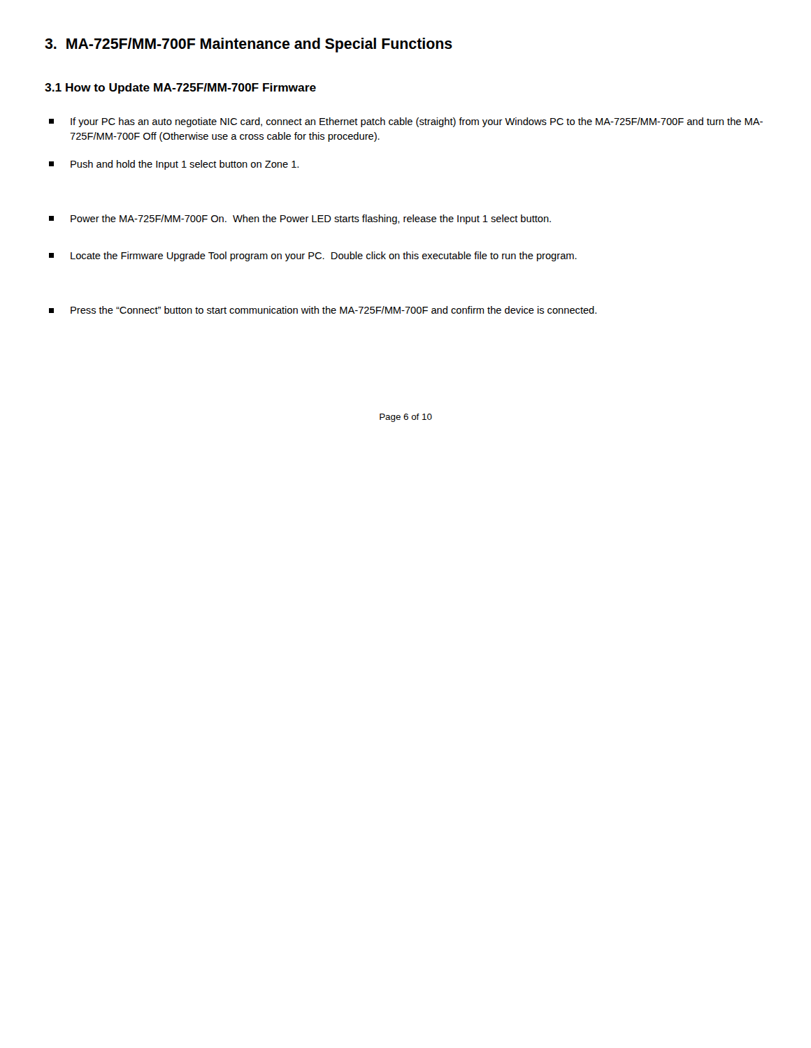3. MA-725F/MM-700F Maintenance and Special Functions
3.1 How to Update MA-725F/MM-700F Firmware
If your PC has an auto negotiate NIC card, connect an Ethernet patch cable (straight) from your Windows PC to the MA-725F/MM-700F and turn the MA-725F/MM-700F Off (Otherwise use a cross cable for this procedure).
Push and hold the Input 1 select button on Zone 1.
Power the MA-725F/MM-700F On. When the Power LED starts flashing, release the Input 1 select button.
Locate the Firmware Upgrade Tool program on your PC. Double click on this executable file to run the program.
Press the “Connect” button to start communication with the MA-725F/MM-700F and confirm the device is connected.
Page 6 of 10